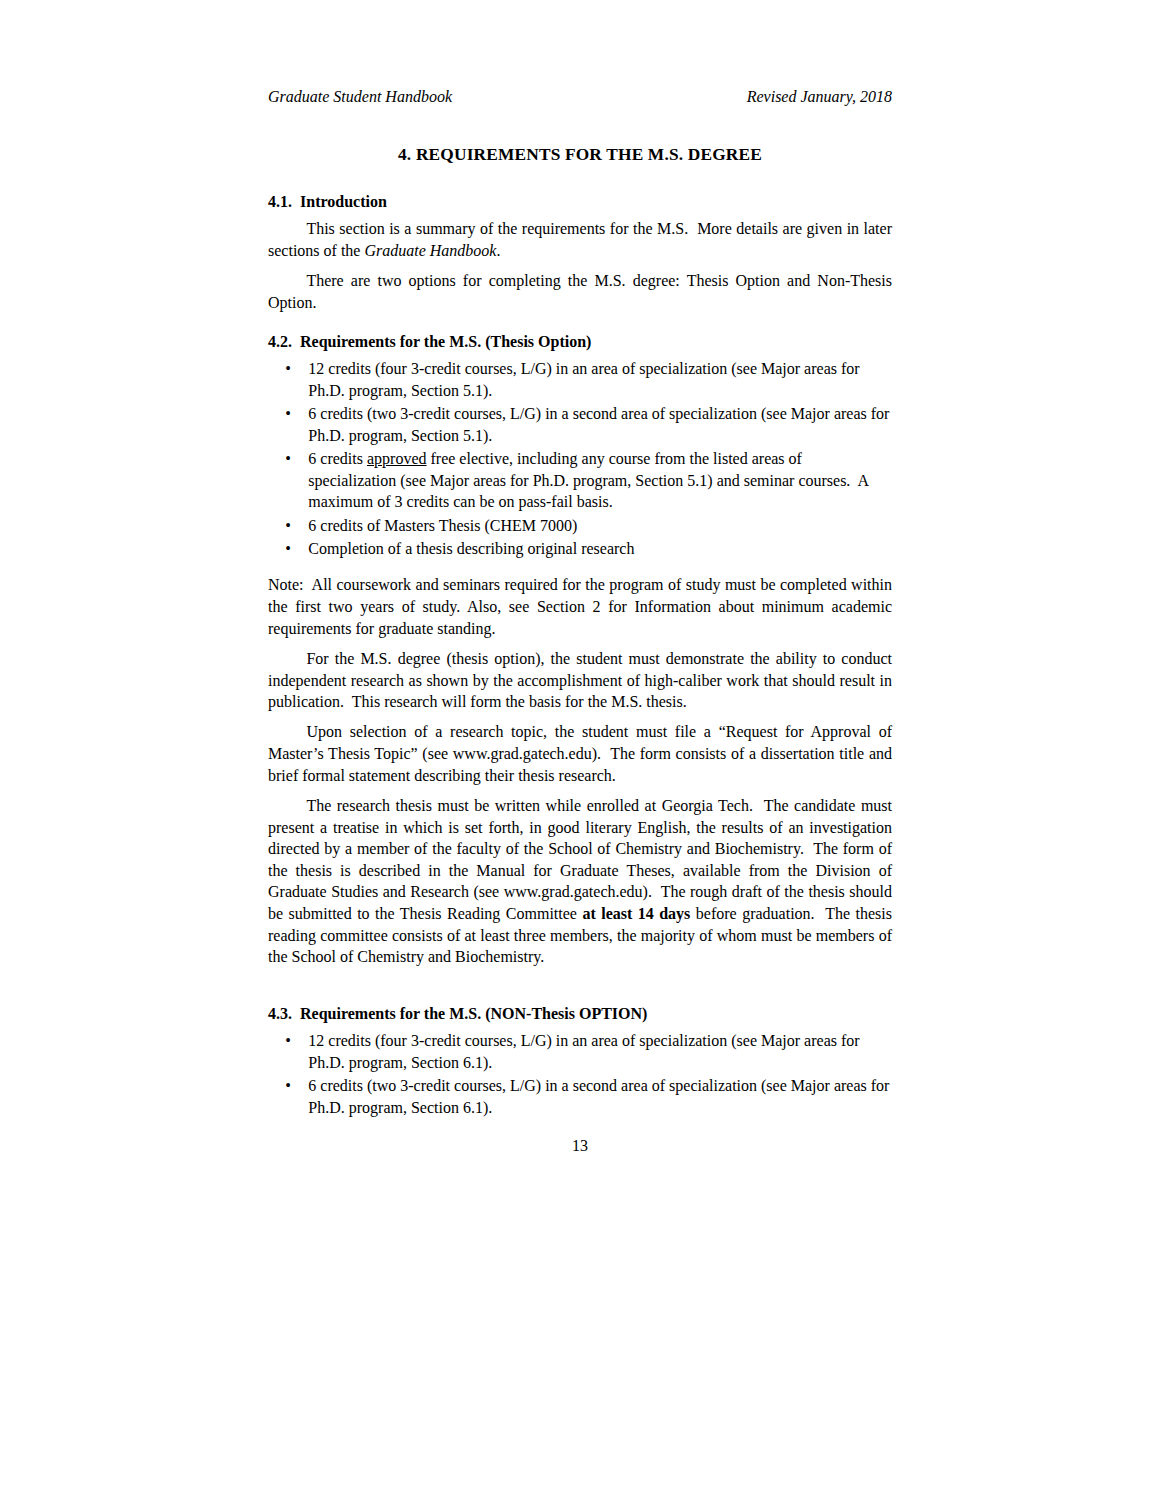Graduate Student Handbook Revised January, 2018
4. REQUIREMENTS FOR THE M.S. DEGREE
4.1. Introduction
This section is a summary of the requirements for the M.S. More details are given in later sections of the Graduate Handbook.
There are two options for completing the M.S. degree: Thesis Option and Non-Thesis Option.
4.2. Requirements for the M.S. (Thesis Option)
12 credits (four 3-credit courses, L/G) in an area of specialization (see Major areas for Ph.D. program, Section 5.1).
6 credits (two 3-credit courses, L/G) in a second area of specialization (see Major areas for Ph.D. program, Section 5.1).
6 credits approved free elective, including any course from the listed areas of specialization (see Major areas for Ph.D. program, Section 5.1) and seminar courses. A maximum of 3 credits can be on pass-fail basis.
6 credits of Masters Thesis (CHEM 7000)
Completion of a thesis describing original research
Note: All coursework and seminars required for the program of study must be completed within the first two years of study. Also, see Section 2 for Information about minimum academic requirements for graduate standing.
For the M.S. degree (thesis option), the student must demonstrate the ability to conduct independent research as shown by the accomplishment of high-caliber work that should result in publication. This research will form the basis for the M.S. thesis.
Upon selection of a research topic, the student must file a “Request for Approval of Master’s Thesis Topic” (see www.grad.gatech.edu). The form consists of a dissertation title and brief formal statement describing their thesis research.
The research thesis must be written while enrolled at Georgia Tech. The candidate must present a treatise in which is set forth, in good literary English, the results of an investigation directed by a member of the faculty of the School of Chemistry and Biochemistry. The form of the thesis is described in the Manual for Graduate Theses, available from the Division of Graduate Studies and Research (see www.grad.gatech.edu). The rough draft of the thesis should be submitted to the Thesis Reading Committee at least 14 days before graduation. The thesis reading committee consists of at least three members, the majority of whom must be members of the School of Chemistry and Biochemistry.
4.3. Requirements for the M.S. (NON-Thesis OPTION)
12 credits (four 3-credit courses, L/G) in an area of specialization (see Major areas for Ph.D. program, Section 6.1).
6 credits (two 3-credit courses, L/G) in a second area of specialization (see Major areas for Ph.D. program, Section 6.1).
13